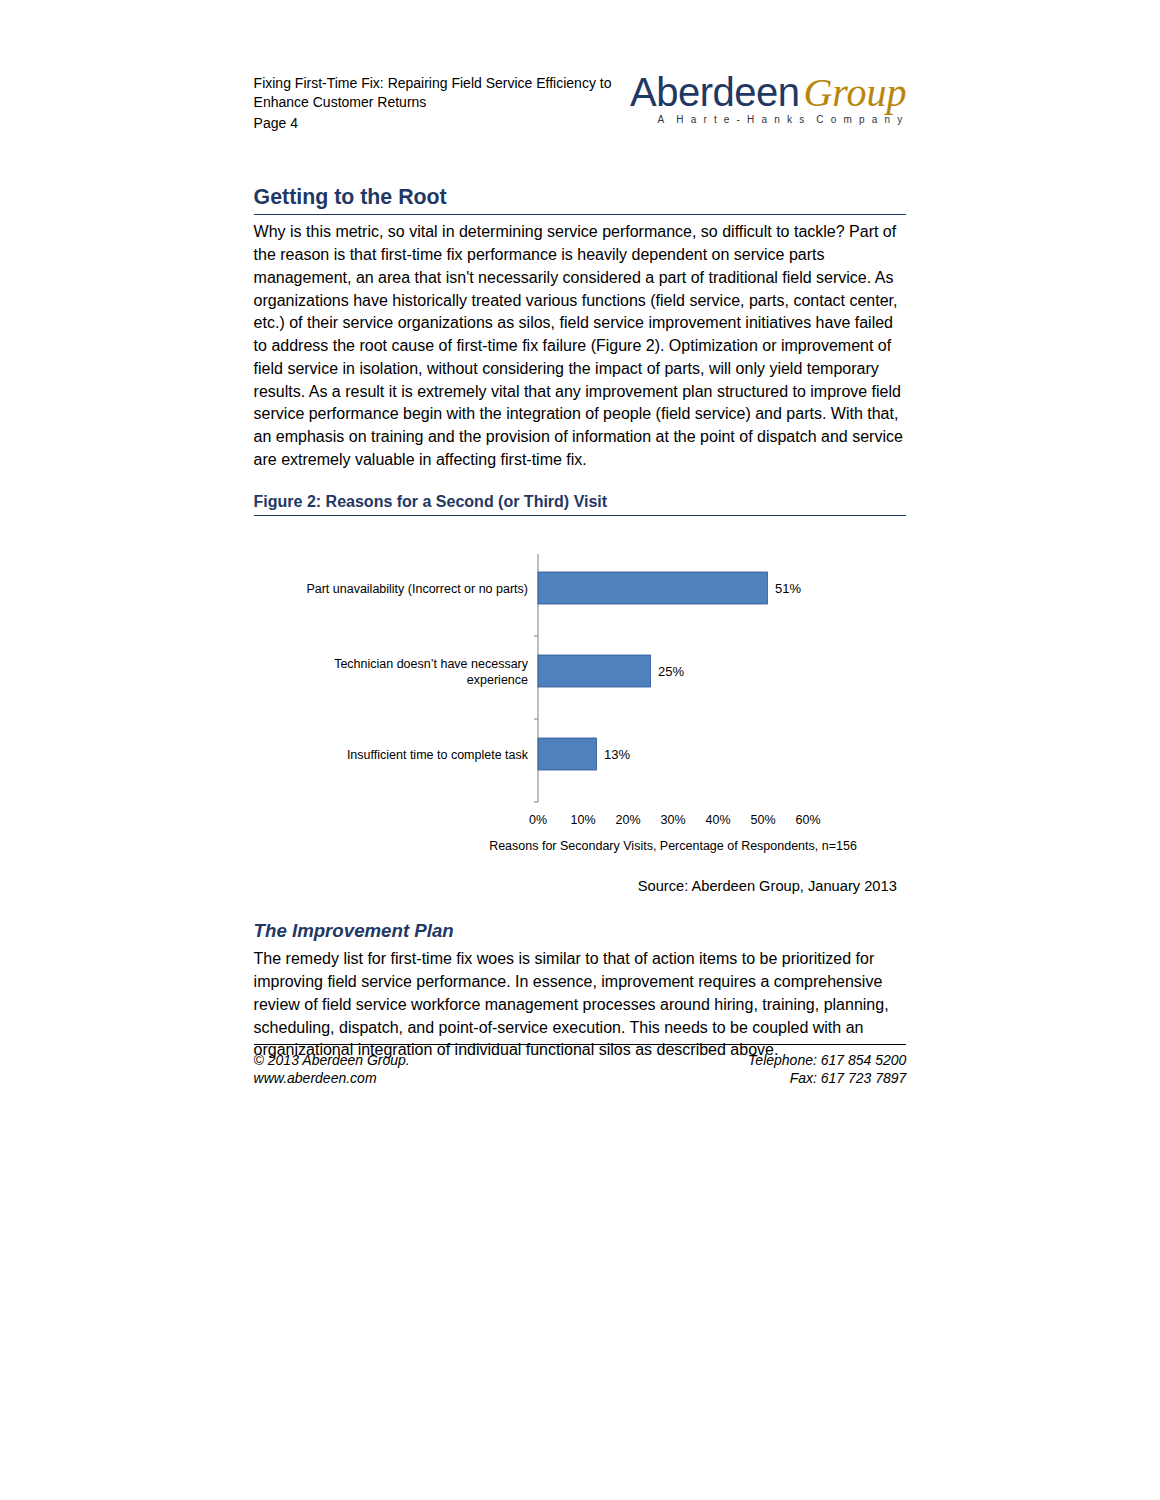Fixing First-Time Fix: Repairing Field Service Efficiency to Enhance Customer Returns Page 4
Aberdeen Group
A H a r t e - H a n k s C o m p a n y
Getting to the Root
Why is this metric, so vital in determining service performance, so difficult to tackle? Part of the reason is that first-time fix performance is heavily dependent on service parts management, an area that isn't necessarily considered a part of traditional field service. As organizations have historically treated various functions (field service, parts, contact center, etc.) of their service organizations as silos, field service improvement initiatives have failed to address the root cause of first-time fix failure (Figure 2). Optimization or improvement of field service in isolation, without considering the impact of parts, will only yield temporary results. As a result it is extremely vital that any improvement plan structured to improve field service performance begin with the integration of people (field service) and parts. With that, an emphasis on training and the provision of information at the point of dispatch and service are extremely valuable in affecting first-time fix.
Figure 2: Reasons for a Second (or Third) Visit
51% 25% 13% Part unavailability (Incorrect or no parts) Technician doesn’t have necessary experience Insufficient time to complete task 0% 10% 20% 30% 40% 50% 60% Reasons for Secondary Visits, Percentage of Respondents, n=156
Source: Aberdeen Group, January 2013
The Improvement Plan
The remedy list for first-time fix woes is similar to that of action items to be prioritized for improving field service performance. In essence, improvement requires a comprehensive review of field service workforce management processes around hiring, training, planning, scheduling, dispatch, and point-of-service execution. This needs to be coupled with an organizational integration of individual functional silos as described above.
© 2013 Aberdeen Group.
www.aberdeen.com
Telephone: 617 854 5200
Fax: 617 723 7897